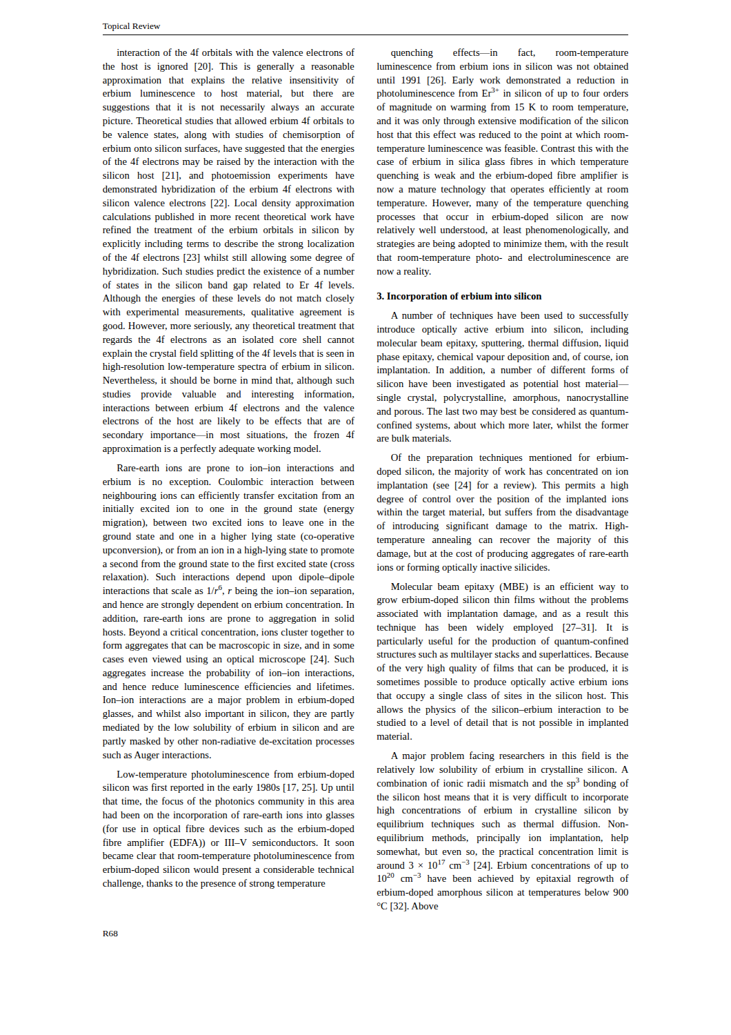Topical Review
interaction of the 4f orbitals with the valence electrons of the host is ignored [20]. This is generally a reasonable approximation that explains the relative insensitivity of erbium luminescence to host material, but there are suggestions that it is not necessarily always an accurate picture. Theoretical studies that allowed erbium 4f orbitals to be valence states, along with studies of chemisorption of erbium onto silicon surfaces, have suggested that the energies of the 4f electrons may be raised by the interaction with the silicon host [21], and photoemission experiments have demonstrated hybridization of the erbium 4f electrons with silicon valence electrons [22]. Local density approximation calculations published in more recent theoretical work have refined the treatment of the erbium orbitals in silicon by explicitly including terms to describe the strong localization of the 4f electrons [23] whilst still allowing some degree of hybridization. Such studies predict the existence of a number of states in the silicon band gap related to Er 4f levels. Although the energies of these levels do not match closely with experimental measurements, qualitative agreement is good. However, more seriously, any theoretical treatment that regards the 4f electrons as an isolated core shell cannot explain the crystal field splitting of the 4f levels that is seen in high-resolution low-temperature spectra of erbium in silicon. Nevertheless, it should be borne in mind that, although such studies provide valuable and interesting information, interactions between erbium 4f electrons and the valence electrons of the host are likely to be effects that are of secondary importance—in most situations, the frozen 4f approximation is a perfectly adequate working model.
Rare-earth ions are prone to ion–ion interactions and erbium is no exception. Coulombic interaction between neighbouring ions can efficiently transfer excitation from an initially excited ion to one in the ground state (energy migration), between two excited ions to leave one in the ground state and one in a higher lying state (co-operative upconversion), or from an ion in a high-lying state to promote a second from the ground state to the first excited state (cross relaxation). Such interactions depend upon dipole–dipole interactions that scale as 1/r6, r being the ion–ion separation, and hence are strongly dependent on erbium concentration. In addition, rare-earth ions are prone to aggregation in solid hosts. Beyond a critical concentration, ions cluster together to form aggregates that can be macroscopic in size, and in some cases even viewed using an optical microscope [24]. Such aggregates increase the probability of ion–ion interactions, and hence reduce luminescence efficiencies and lifetimes. Ion–ion interactions are a major problem in erbium-doped glasses, and whilst also important in silicon, they are partly mediated by the low solubility of erbium in silicon and are partly masked by other non-radiative de-excitation processes such as Auger interactions.
Low-temperature photoluminescence from erbium-doped silicon was first reported in the early 1980s [17, 25]. Up until that time, the focus of the photonics community in this area had been on the incorporation of rare-earth ions into glasses (for use in optical fibre devices such as the erbium-doped fibre amplifier (EDFA)) or III–V semiconductors. It soon became clear that room-temperature photoluminescence from erbium-doped silicon would present a considerable technical challenge, thanks to the presence of strong temperature
quenching effects—in fact, room-temperature luminescence from erbium ions in silicon was not obtained until 1991 [26]. Early work demonstrated a reduction in photoluminescence from Er3+ in silicon of up to four orders of magnitude on warming from 15 K to room temperature, and it was only through extensive modification of the silicon host that this effect was reduced to the point at which room-temperature luminescence was feasible. Contrast this with the case of erbium in silica glass fibres in which temperature quenching is weak and the erbium-doped fibre amplifier is now a mature technology that operates efficiently at room temperature. However, many of the temperature quenching processes that occur in erbium-doped silicon are now relatively well understood, at least phenomenologically, and strategies are being adopted to minimize them, with the result that room-temperature photo- and electroluminescence are now a reality.
3. Incorporation of erbium into silicon
A number of techniques have been used to successfully introduce optically active erbium into silicon, including molecular beam epitaxy, sputtering, thermal diffusion, liquid phase epitaxy, chemical vapour deposition and, of course, ion implantation. In addition, a number of different forms of silicon have been investigated as potential host material—single crystal, polycrystalline, amorphous, nanocrystalline and porous. The last two may best be considered as quantum-confined systems, about which more later, whilst the former are bulk materials.
Of the preparation techniques mentioned for erbium-doped silicon, the majority of work has concentrated on ion implantation (see [24] for a review). This permits a high degree of control over the position of the implanted ions within the target material, but suffers from the disadvantage of introducing significant damage to the matrix. High-temperature annealing can recover the majority of this damage, but at the cost of producing aggregates of rare-earth ions or forming optically inactive silicides.
Molecular beam epitaxy (MBE) is an efficient way to grow erbium-doped silicon thin films without the problems associated with implantation damage, and as a result this technique has been widely employed [27–31]. It is particularly useful for the production of quantum-confined structures such as multilayer stacks and superlattices. Because of the very high quality of films that can be produced, it is sometimes possible to produce optically active erbium ions that occupy a single class of sites in the silicon host. This allows the physics of the silicon–erbium interaction to be studied to a level of detail that is not possible in implanted material.
A major problem facing researchers in this field is the relatively low solubility of erbium in crystalline silicon. A combination of ionic radii mismatch and the sp3 bonding of the silicon host means that it is very difficult to incorporate high concentrations of erbium in crystalline silicon by equilibrium techniques such as thermal diffusion. Non-equilibrium methods, principally ion implantation, help somewhat, but even so, the practical concentration limit is around 3 × 1017 cm−3 [24]. Erbium concentrations of up to 1020 cm−3 have been achieved by epitaxial regrowth of erbium-doped amorphous silicon at temperatures below 900 °C [32]. Above
R68